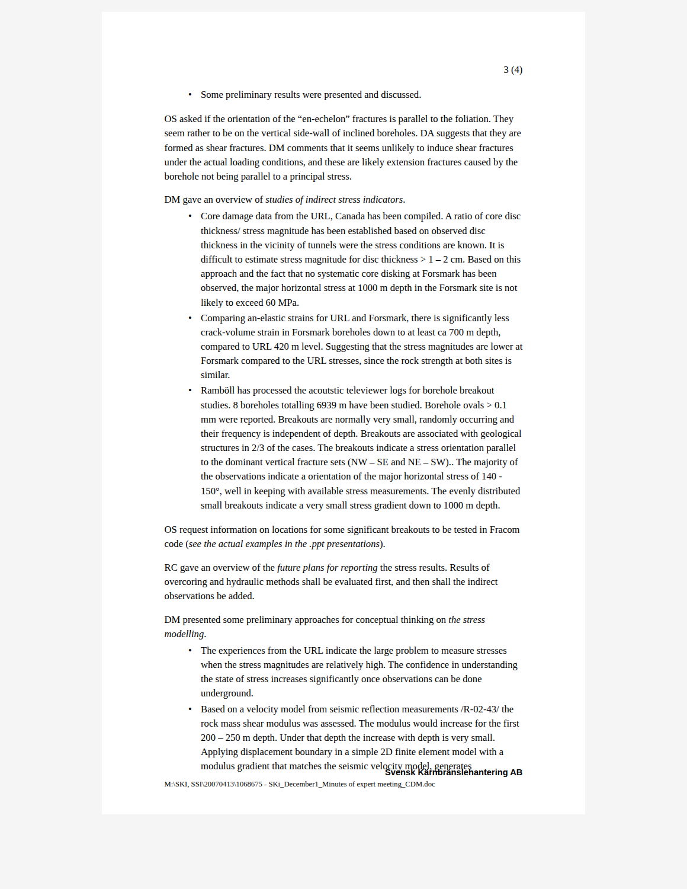3 (4)
Some preliminary results were presented and discussed.
OS asked if the orientation of the “en-echelon” fractures is parallel to the foliation. They seem rather to be on the vertical side-wall of inclined boreholes. DA suggests that they are formed as shear fractures. DM comments that it seems unlikely to induce shear fractures under the actual loading conditions, and these are likely extension fractures caused by the borehole not being parallel to a principal stress.
DM gave an overview of studies of indirect stress indicators.
Core damage data from the URL, Canada has been compiled. A ratio of core disc thickness/ stress magnitude has been established based on observed disc thickness in the vicinity of tunnels were the stress conditions are known. It is difficult to estimate stress magnitude for disc thickness > 1 – 2 cm. Based on this approach and the fact that no systematic core disking at Forsmark has been observed, the major horizontal stress at 1000 m depth in the Forsmark site is not likely to exceed 60 MPa.
Comparing an-elastic strains for URL and Forsmark, there is significantly less crack-volume strain in Forsmark boreholes down to at least ca 700 m depth, compared to URL 420 m level. Suggesting that the stress magnitudes are lower at Forsmark compared to the URL stresses, since the rock strength at both sites is similar.
Ramböll has processed the acoutstic televiewer logs for borehole breakout studies. 8 boreholes totalling 6939 m have been studied. Borehole ovals > 0.1 mm were reported. Breakouts are normally very small, randomly occurring and their frequency is independent of depth. Breakouts are associated with geological structures in 2/3 of the cases. The breakouts indicate a stress orientation parallel to the dominant vertical fracture sets (NW – SE and NE – SW).. The majority of the observations indicate a orientation of the major horizontal stress of 140 - 150°, well in keeping with available stress measurements. The evenly distributed small breakouts indicate a very small stress gradient down to 1000 m depth.
OS request information on locations for some significant breakouts to be tested in Fracom code (see the actual examples in the .ppt presentations).
RC gave an overview of the future plans for reporting the stress results. Results of overcoring and hydraulic methods shall be evaluated first, and then shall the indirect observations be added.
DM presented some preliminary approaches for conceptual thinking on the stress modelling.
The experiences from the URL indicate the large problem to measure stresses when the stress magnitudes are relatively high. The confidence in understanding the state of stress increases significantly once observations can be done underground.
Based on a velocity model from seismic reflection measurements /R-02-43/ the rock mass shear modulus was assessed. The modulus would increase for the first 200 – 250 m depth. Under that depth the increase with depth is very small. Applying displacement boundary in a simple 2D finite element model with a modulus gradient that matches the seismic velocity model, generates
Svensk Kärnbränslehantering AB
M:\SKI, SSI\20070413\1068675 - SKi_December1_Minutes of expert meeting_CDM.doc